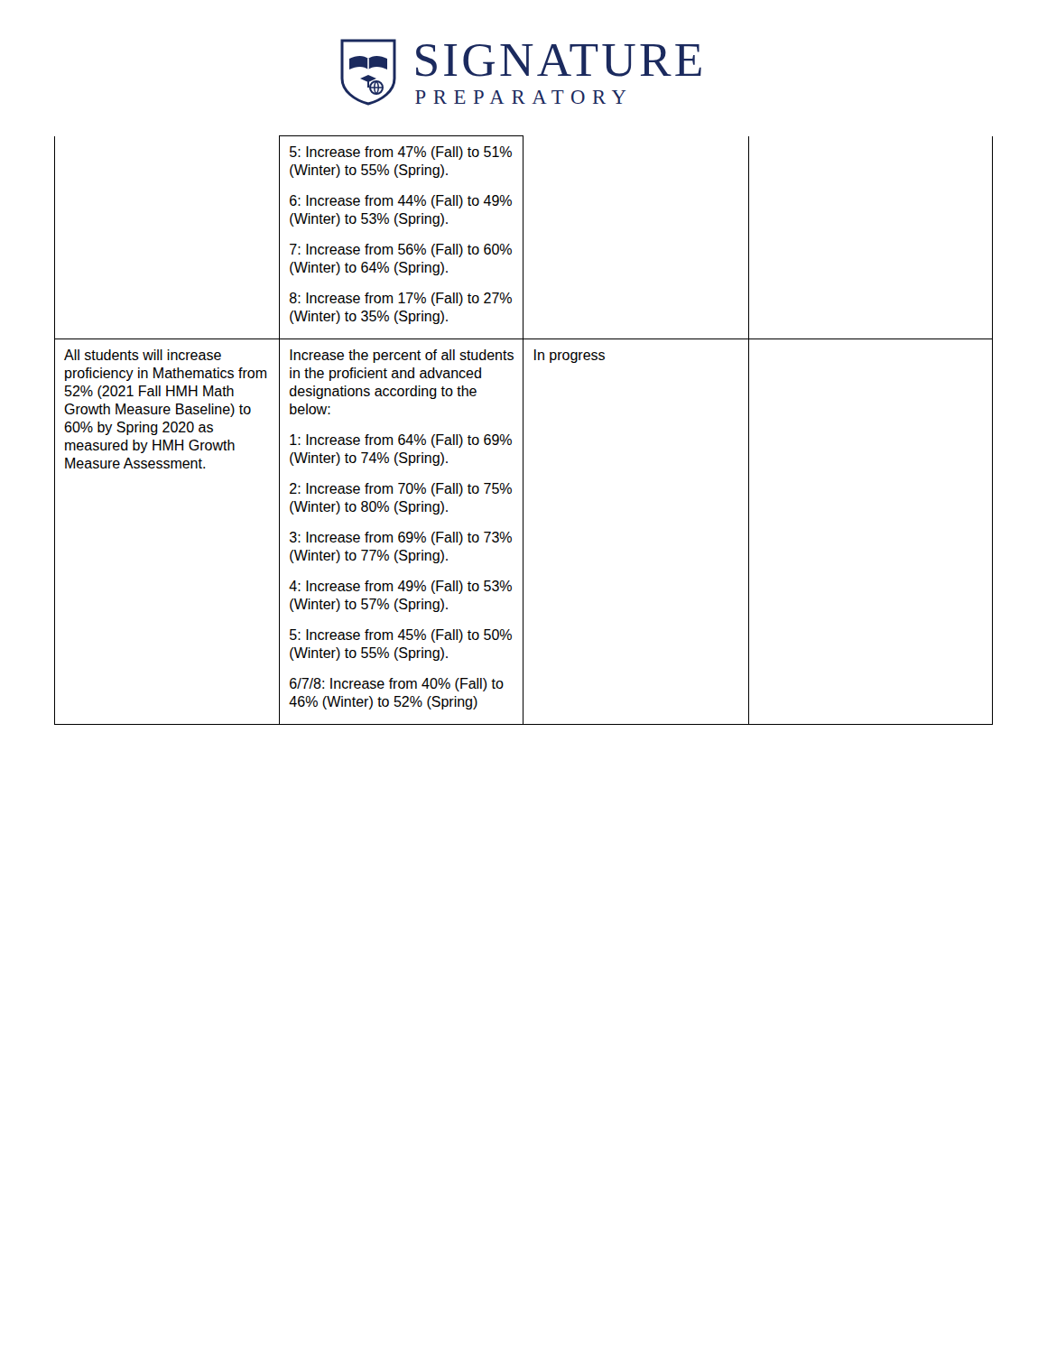SIGNATURE PREPARATORY
| | 5: Increase from 47% (Fall) to 51% (Winter) to 55% (Spring). 6: Increase from 44% (Fall) to 49% (Winter) to 53% (Spring). 7: Increase from 56% (Fall) to 60% (Winter) to 64% (Spring). 8: Increase from 17% (Fall) to 27% (Winter) to 35% (Spring). | | |
| All students will increase proficiency in Mathematics from 52% (2021 Fall HMH Math Growth Measure Baseline) to 60% by Spring 2020 as measured by HMH Growth Measure Assessment. | Increase the percent of all students in the proficient and advanced designations according to the below: 1: Increase from 64% (Fall) to 69% (Winter) to 74% (Spring). 2: Increase from 70% (Fall) to 75% (Winter) to 80% (Spring). 3: Increase from 69% (Fall) to 73% (Winter) to 77% (Spring). 4: Increase from 49% (Fall) to 53% (Winter) to 57% (Spring). 5: Increase from 45% (Fall) to 50% (Winter) to 55% (Spring). 6/7/8: Increase from 40% (Fall) to 46% (Winter) to 52% (Spring) | In progress | |